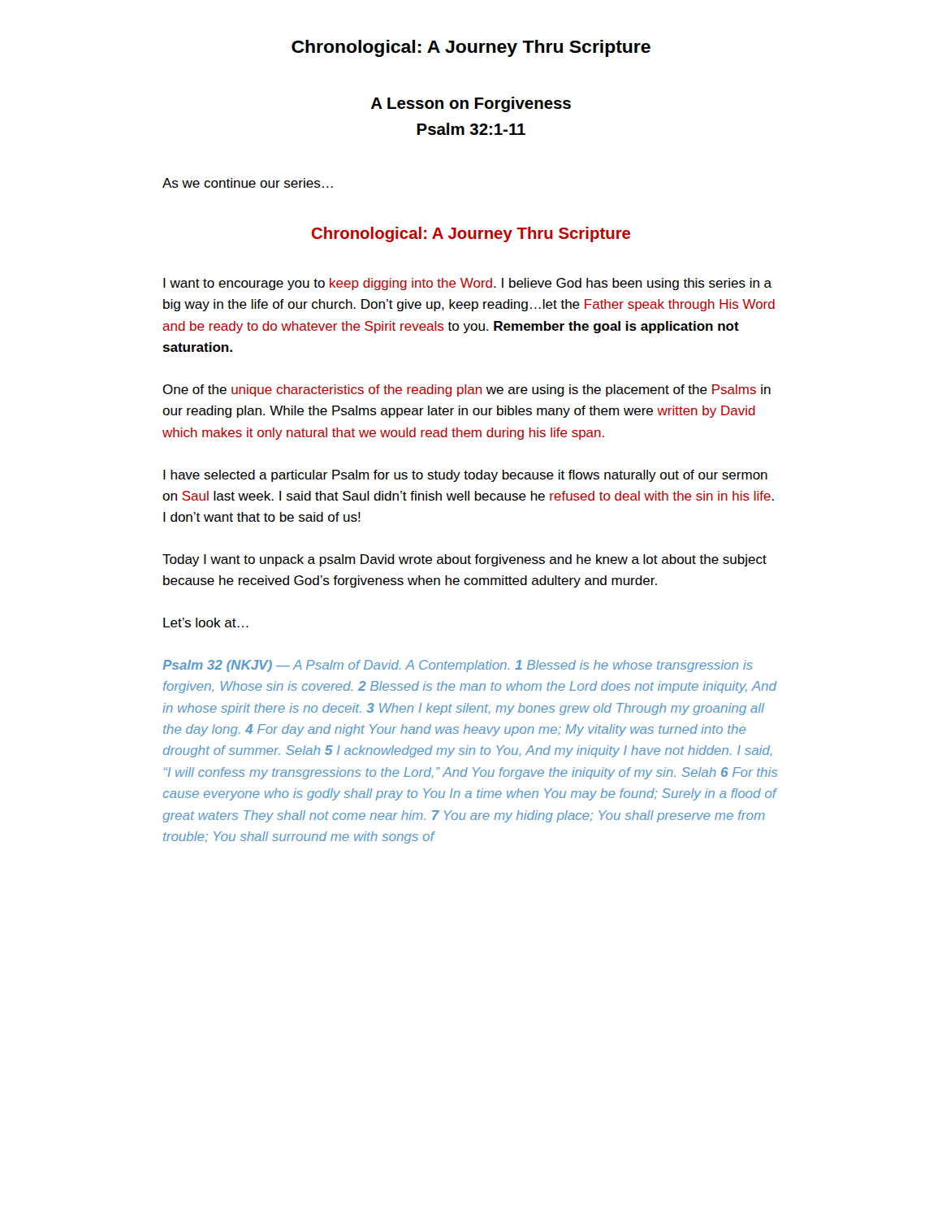Chronological: A Journey Thru Scripture
A Lesson on Forgiveness
Psalm 32:1-11
As we continue our series…
Chronological: A Journey Thru Scripture
I want to encourage you to keep digging into the Word. I believe God has been using this series in a big way in the life of our church. Don’t give up, keep reading…let the Father speak through His Word and be ready to do whatever the Spirit reveals to you. Remember the goal is application not saturation.
One of the unique characteristics of the reading plan we are using is the placement of the Psalms in our reading plan. While the Psalms appear later in our bibles many of them were written by David which makes it only natural that we would read them during his life span.
I have selected a particular Psalm for us to study today because it flows naturally out of our sermon on Saul last week. I said that Saul didn’t finish well because he refused to deal with the sin in his life. I don’t want that to be said of us!
Today I want to unpack a psalm David wrote about forgiveness and he knew a lot about the subject because he received God’s forgiveness when he committed adultery and murder.
Let’s look at…
Psalm 32 (NKJV) — A Psalm of David. A Contemplation. 1 Blessed is he whose transgression is forgiven, Whose sin is covered. 2 Blessed is the man to whom the Lord does not impute iniquity, And in whose spirit there is no deceit. 3 When I kept silent, my bones grew old Through my groaning all the day long. 4 For day and night Your hand was heavy upon me; My vitality was turned into the drought of summer. Selah 5 I acknowledged my sin to You, And my iniquity I have not hidden. I said, “I will confess my transgressions to the Lord,” And You forgave the iniquity of my sin. Selah 6 For this cause everyone who is godly shall pray to You In a time when You may be found; Surely in a flood of great waters They shall not come near him. 7 You are my hiding place; You shall preserve me from trouble; You shall surround me with songs of